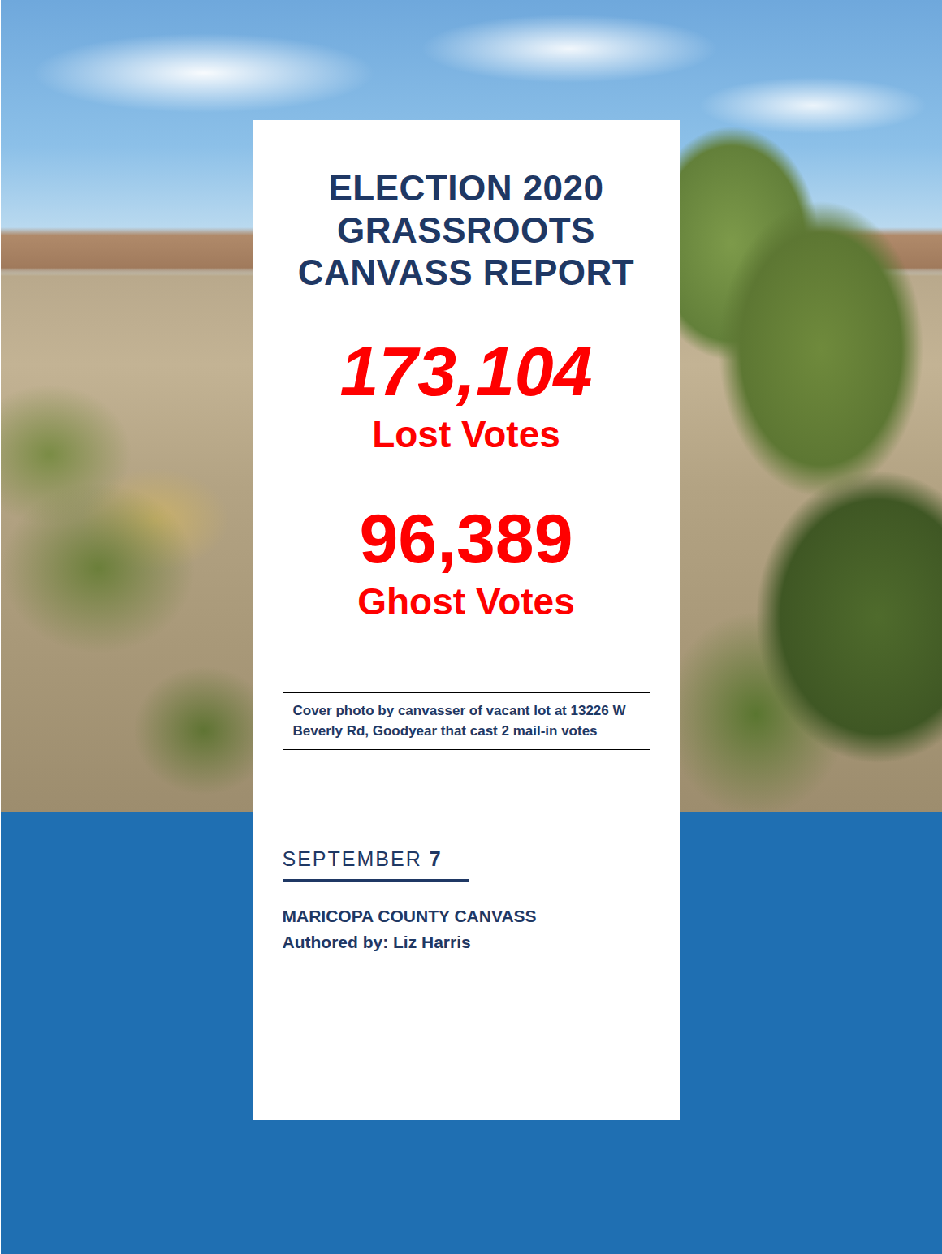ELECTION 2020
GRASSROOTS
CANVASS REPORT
173,104
Lost Votes
96,389
Ghost Votes
Cover photo by canvasser of vacant lot at 13226 W Beverly Rd, Goodyear that cast 2 mail-in votes
SEPTEMBER 7
MARICOPA COUNTY CANVASS
Authored by: Liz Harris